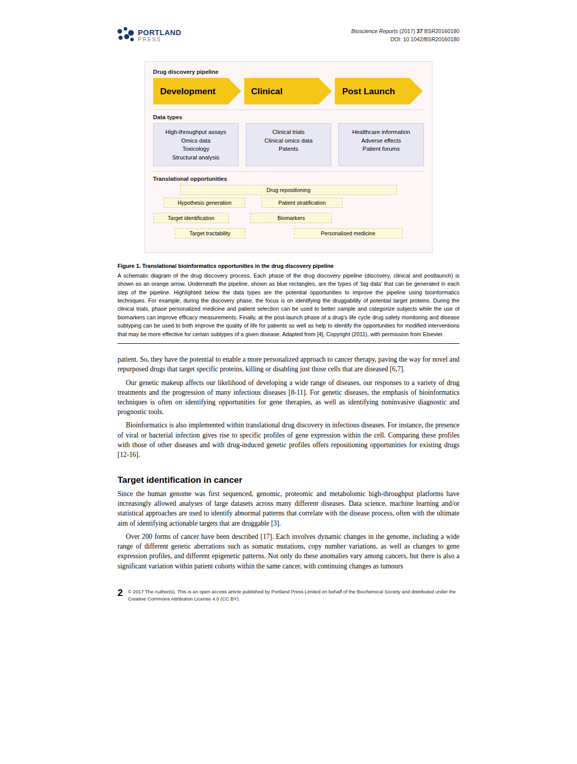PORTLAND
PRESS
Bioscience Reports (2017) 37 BSR20160180
DOI: 10.1042/BSR20160180
Drug discovery pipeline
Development
Clinical
Post Launch
Data types
High-throughput assays
Omics data
Toxicology
Structural analysis
Clinical trials
Clinical omics data
Patents
Healthcare information
Adverse effects
Patient forums
Translational opportunities
Drug repositioning
Hypothesis generation
Patient stratification
Target identification
Biomarkers
Target tractability
Personalised medicine
Figure 1. Translational bioinformatics opportunities in the drug discovery pipeline A schematic diagram of the drug discovery process. Each phase of the drug discovery pipeline (discovery, clinical and postlaunch) is shown as an orange arrow. Underneath the pipeline, shown as blue rectangles, are the types of ‘big data’ that can be generated in each step of the pipeline. Highlighted below the data types are the potential opportunities to improve the pipeline using bioinformatics techniques. For example, during the discovery phase, the focus is on identifying the druggability of potential target proteins. During the clinical trials, phase personalized medicine and patient selection can be used to better sample and categorize subjects while the use of biomarkers can improve efficacy measurements. Finally, at the post-launch phase of a drug’s life cycle drug safety monitoring and disease subtyping can be used to both improve the quality of life for patients as well as help to identify the opportunities for modified interventions that may be more effective for certain subtypes of a given disease. Adapted from [4], Copyright (2011), with permission from Elsevier.
patient. So, they have the potential to enable a more personalized approach to cancer therapy, paving the way for novel and repurposed drugs that target specific proteins, killing or disabling just those cells that are diseased [6,7].
Our genetic makeup affects our likelihood of developing a wide range of diseases, our responses to a variety of drug treatments and the progression of many infectious diseases [8-11]. For genetic diseases, the emphasis of bioinformatics techniques is often on identifying opportunities for gene therapies, as well as identifying noninvasive diagnostic and prognostic tools.
Bioinformatics is also implemented within translational drug discovery in infectious diseases. For instance, the presence of viral or bacterial infection gives rise to specific profiles of gene expression within the cell. Comparing these profiles with those of other diseases and with drug-induced genetic profiles offers repositioning opportunities for existing drugs [12-16].
Target identification in cancer
Since the human genome was first sequenced, genomic, proteomic and metabolomic high-throughput platforms have increasingly allowed analyses of large datasets across many different diseases. Data science, machine learning and/or statistical approaches are used to identify abnormal patterns that correlate with the disease process, often with the ultimate aim of identifying actionable targets that are druggable [3].
Over 200 forms of cancer have been described [17]. Each involves dynamic changes in the genome, including a wide range of different genetic aberrations such as somatic mutations, copy number variations, as well as changes to gene expression profiles, and different epigenetic patterns. Not only do these anomalies vary among cancers, but there is also a significant variation within patient cohorts within the same cancer, with continuing changes as tumours
2
© 2017 The Author(s). This is an open access article published by Portland Press Limited on behalf of the Biochemical Society and distributed under the Creative Commons Attribution License 4.0 (CC BY).